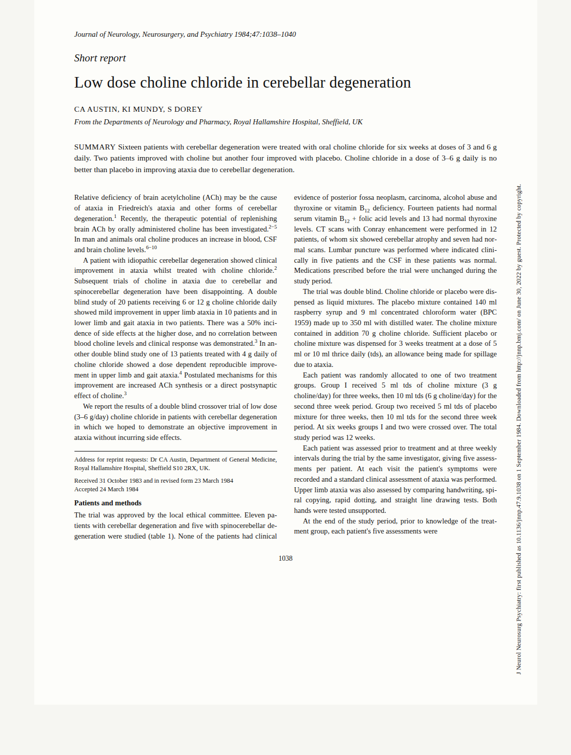J Neurol Neurosurg Psychiatry: first published as 10.1136/jnnp.47.9.1038 on 1 September 1984. Downloaded from http://jnnp.bmj.com/ on June 30, 2022 by guest. Protected by copyright.
Journal of Neurology, Neurosurgery, and Psychiatry 1984;47:1038–1040
Short report
Low dose choline chloride in cerebellar degeneration
CA AUSTIN, KI MUNDY, S DOREY
From the Departments of Neurology and Pharmacy, Royal Hallamshire Hospital, Sheffield, UK
SUMMARY Sixteen patients with cerebellar degeneration were treated with oral choline chloride for six weeks at doses of 3 and 6 g daily. Two patients improved with choline but another four improved with placebo. Choline chloride in a dose of 3–6 g daily is no better than placebo in improving ataxia due to cerebellar degeneration.
Relative deficiency of brain acetylcholine (ACh) may be the cause of ataxia in Friedreich's ataxia and other forms of cerebellar degeneration.1 Recently, the therapeutic potential of replenishing brain ACh by orally administered choline has been investigated.2−5 In man and animals oral choline produces an increase in blood, CSF and brain choline levels.6−10
A patient with idiopathic cerebellar degeneration showed clinical improvement in ataxia whilst treated with choline chloride.2 Subsequent trials of choline in ataxia due to cerebellar and spinocerebellar degeneration have been disappointing. A double blind study of 20 patients receiving 6 or 12 g choline chloride daily showed mild improvement in upper limb ataxia in 10 patients and in lower limb and gait ataxia in two patients. There was a 50% incidence of side effects at the higher dose, and no correlation between blood choline levels and clinical response was demonstrated.3 In another double blind study one of 13 patients treated with 4 g daily of choline chloride showed a dose dependent reproducible improvement in upper limb and gait ataxia.4 Postulated mechanisms for this improvement are increased ACh synthesis or a direct postsynaptic effect of choline.3
We report the results of a double blind crossover trial of low dose (3–6 g/day) choline chloride in patients with cerebellar degeneration in which we hoped to demonstrate an objective improvement in ataxia without incurring side effects.
Address for reprint requests: Dr CA Austin, Department of General Medicine, Royal Hallamshire Hospital, Sheffield S10 2RX, UK.
Received 31 October 1983 and in revised form 23 March 1984
Accepted 24 March 1984
Patients and methods
The trial was approved by the local ethical committee. Eleven patients with cerebellar degeneration and five with spinocerebellar degeneration were studied (table 1). None of the patients had clinical evidence of posterior fossa neoplasm, carcinoma, alcohol abuse and thyroxine or vitamin B12 deficiency. Fourteen patients had normal serum vitamin B12 + folic acid levels and 13 had normal thyroxine levels. CT scans with Conray enhancement were performed in 12 patients, of whom six showed cerebellar atrophy and seven had normal scans. Lumbar puncture was performed where indicated clinically in five patients and the CSF in these patients was normal. Medications prescribed before the trial were unchanged during the study period.
The trial was double blind. Choline chloride or placebo were dispensed as liquid mixtures. The placebo mixture contained 140 ml raspberry syrup and 9 ml concentrated chloroform water (BPC 1959) made up to 350 ml with distilled water. The choline mixture contained in addition 70 g choline chloride. Sufficient placebo or choline mixture was dispensed for 3 weeks treatment at a dose of 5 ml or 10 ml thrice daily (tds), an allowance being made for spillage due to ataxia.
Each patient was randomly allocated to one of two treatment groups. Group I received 5 ml tds of choline mixture (3 g choline/day) for three weeks, then 10 ml tds (6 g choline/day) for the second three week period. Group two received 5 ml tds of placebo mixture for three weeks, then 10 ml tds for the second three week period. At six weeks groups I and two were crossed over. The total study period was 12 weeks.
Each patient was assessed prior to treatment and at three weekly intervals during the trial by the same investigator, giving five assessments per patient. At each visit the patient's symptoms were recorded and a standard clinical assessment of ataxia was performed. Upper limb ataxia was also assessed by comparing handwriting, spiral copying, rapid dotting, and straight line drawing tests. Both hands were tested unsupported.
At the end of the study period, prior to knowledge of the treatment group, each patient's five assessments were
1038